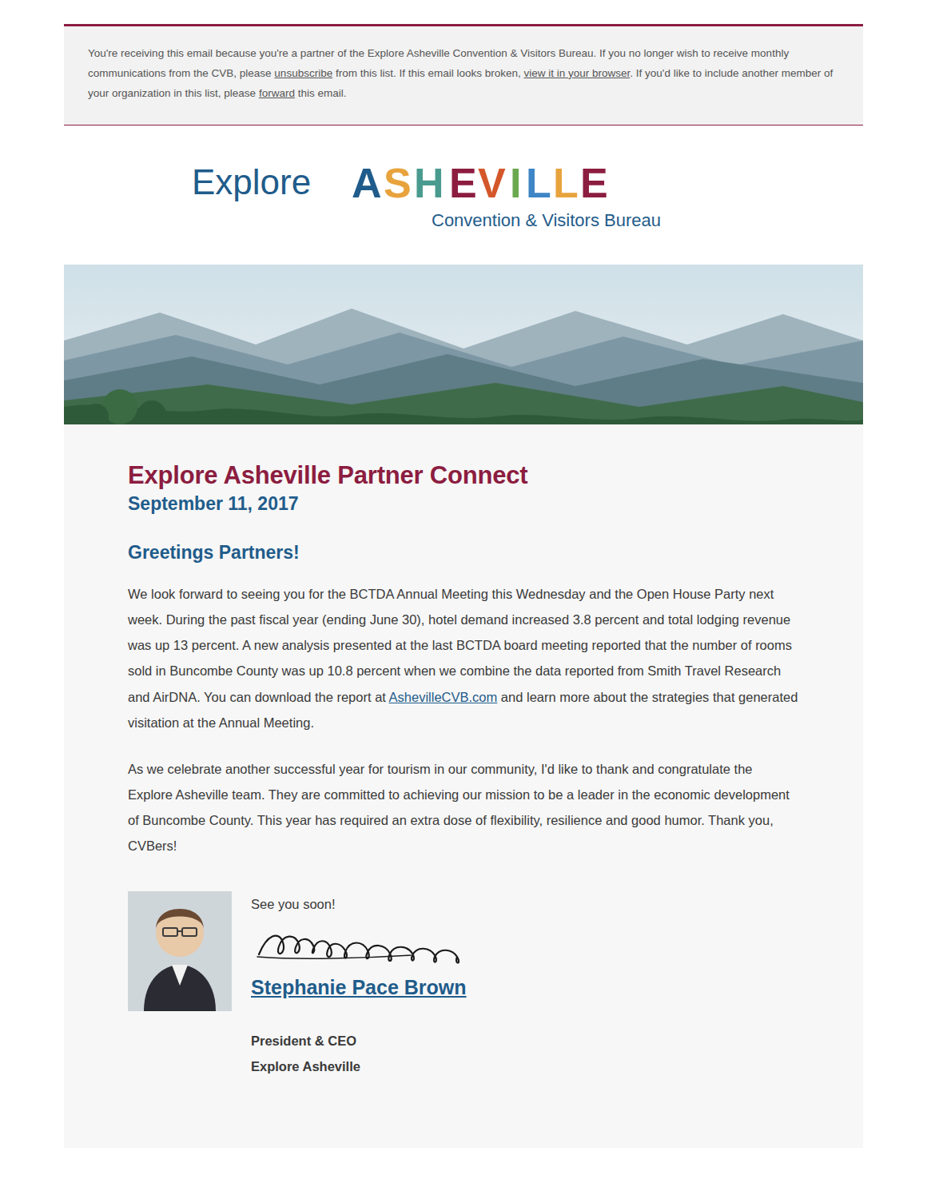You're receiving this email because you're a partner of the Explore Asheville Convention & Visitors Bureau. If you no longer wish to receive monthly communications from the CVB, please unsubscribe from this list. If this email looks broken, view it in your browser. If you'd like to include another member of your organization in this list, please forward this email.
Explore A S H E V I L L E Convention & Visitors Bureau
Explore Asheville Partner Connect
September 11, 2017
Greetings Partners!
We look forward to seeing you for the BCTDA Annual Meeting this Wednesday and the Open House Party next week. During the past fiscal year (ending June 30), hotel demand increased 3.8 percent and total lodging revenue was up 13 percent. A new analysis presented at the last BCTDA board meeting reported that the number of rooms sold in Buncombe County was up 10.8 percent when we combine the data reported from Smith Travel Research and AirDNA. You can download the report at AshevilleCVB.com and learn more about the strategies that generated visitation at the Annual Meeting.
As we celebrate another successful year for tourism in our community, I'd like to thank and congratulate the Explore Asheville team. They are committed to achieving our mission to be a leader in the economic development of Buncombe County. This year has required an extra dose of flexibility, resilience and good humor. Thank you, CVBers!
See you soon!
Stephanie Pace Brown
President & CEO
Explore Asheville